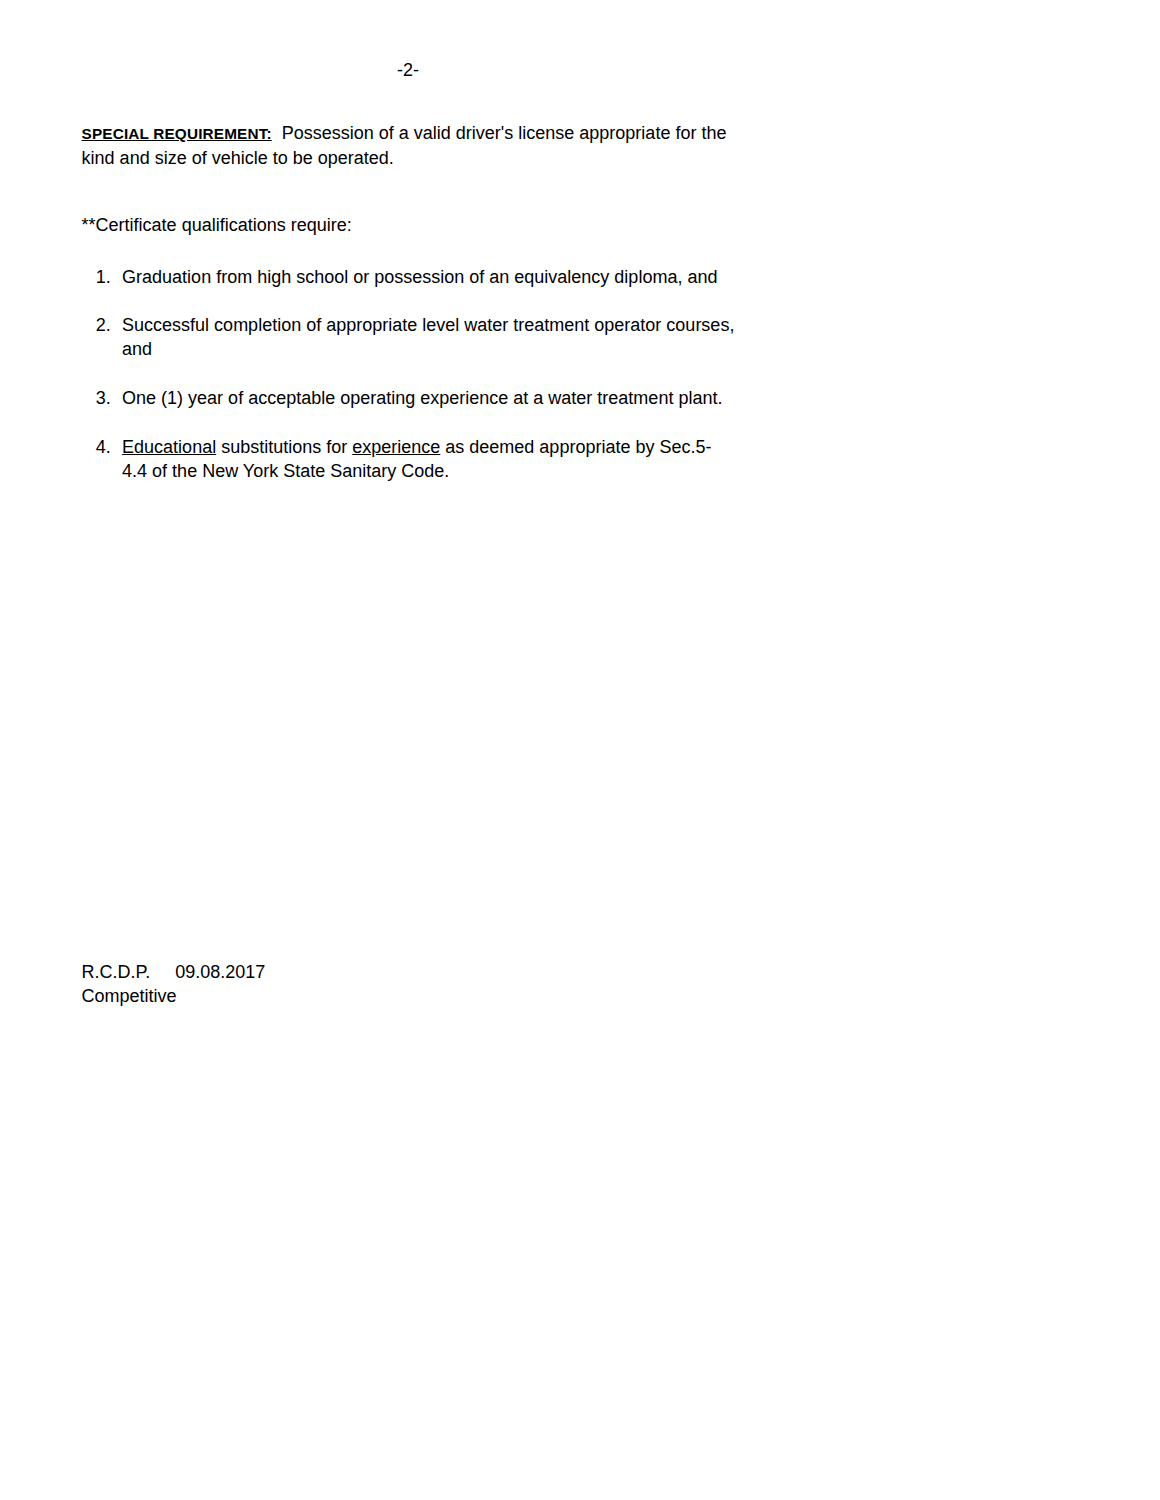-2-
SPECIAL REQUIREMENT: Possession of a valid driver's license appropriate for the kind and size of vehicle to be operated.
**Certificate qualifications require:
Graduation from high school or possession of an equivalency diploma, and
Successful completion of appropriate level water treatment operator courses, and
One (1) year of acceptable operating experience at a water treatment plant.
Educational substitutions for experience as deemed appropriate by Sec.5-4.4 of the New York State Sanitary Code.
R.C.D.P. 09.08.2017
Competitive